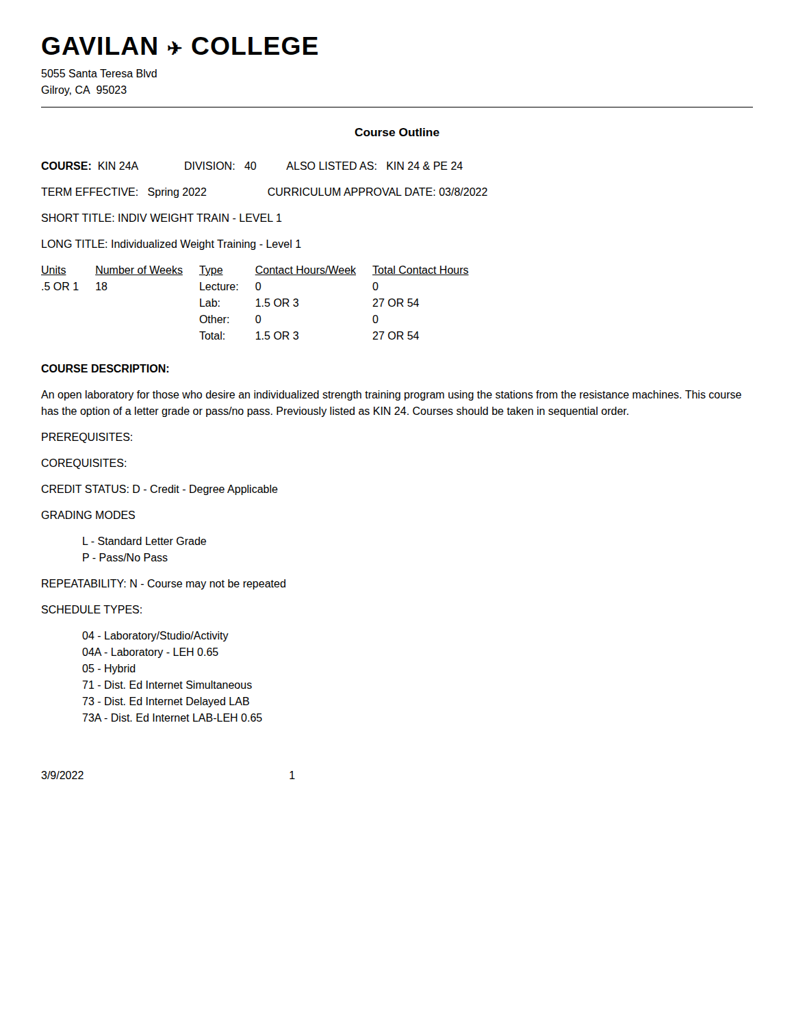GAVILAN ✈ COLLEGE
5055 Santa Teresa Blvd
Gilroy, CA 95023
Course Outline
COURSE: KIN 24A DIVISION: 40 ALSO LISTED AS: KIN 24 & PE 24
TERM EFFECTIVE: Spring 2022 CURRICULUM APPROVAL DATE: 03/8/2022
SHORT TITLE: INDIV WEIGHT TRAIN - LEVEL 1
LONG TITLE: Individualized Weight Training - Level 1
| Units | Number of Weeks | Type | Contact Hours/Week | Total Contact Hours |
| --- | --- | --- | --- | --- |
| .5 OR 1 | 18 | Lecture: | 0 | 0 |
| | | Lab: | 1.5 OR 3 | 27 OR 54 |
| | | Other: | 0 | 0 |
| | | Total: | 1.5 OR 3 | 27 OR 54 |
COURSE DESCRIPTION:
An open laboratory for those who desire an individualized strength training program using the stations from the resistance machines. This course has the option of a letter grade or pass/no pass. Previously listed as KIN 24. Courses should be taken in sequential order.
PREREQUISITES:
COREQUISITES:
CREDIT STATUS: D - Credit - Degree Applicable
GRADING MODES
L - Standard Letter Grade
P - Pass/No Pass
REPEATABILITY: N - Course may not be repeated
SCHEDULE TYPES:
04 - Laboratory/Studio/Activity
04A - Laboratory - LEH 0.65
05 - Hybrid
71 - Dist. Ed Internet Simultaneous
73 - Dist. Ed Internet Delayed LAB
73A - Dist. Ed Internet LAB-LEH 0.65
3/9/2022 1